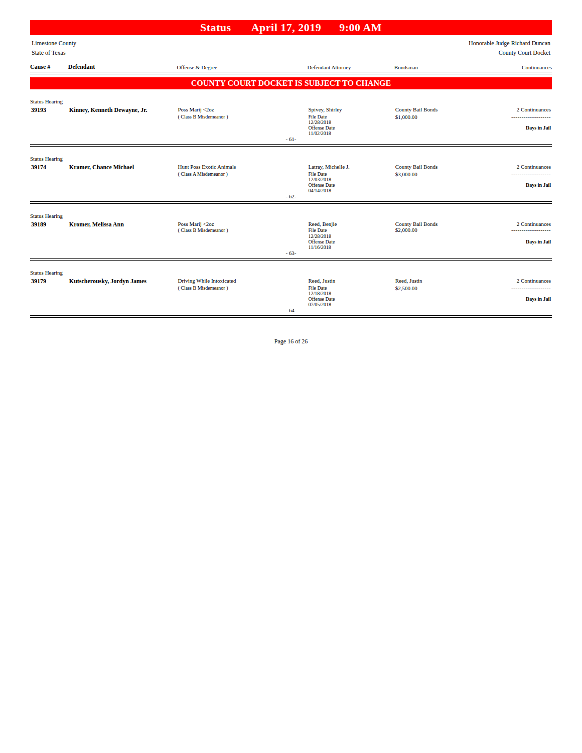Status April 17, 2019 9:00 AM
| Limestone County | Honorable Judge Richard Duncan |
| State of Texas | County Court Docket |
| Cause # | Defendant | Offense & Degree | Defendant Attorney | Bondsman | Continuances |
COUNTY COURT DOCKET IS SUBJECT TO CHANGE
Status Hearing
| 39193 | Kinney, Kenneth Dewayne, Jr. | Poss Marij <2oz | Spivey, Shirley | County Bail Bonds | 2 Continuances |
| | | ( Class B Misdemeanor ) | File Date 12/28/2018 | $1,000.00 | ------------------- |
| | Offense Date 11/02/2018 | | Days in Jail |
- 61-
Status Hearing
| 39174 | Kramer, Chance Michael | Hunt Poss Exotic Animals | Latray, Michelle J. | County Bail Bonds | 2 Continuances |
| | | ( Class A Misdemeanor ) | File Date 12/03/2018 | $3,000.00 | ------------------- |
| | Offense Date 04/14/2018 | | Days in Jail |
- 62-
Status Hearing
| 39189 | Kromer, Melissa Ann | Poss Marij <2oz ( Class B Misdemeanor ) | Reed, Benjie File Date 12/28/2018 | County Bail Bonds $2,000.00 | 2 Continuances ------------------- |
| | Offense Date 11/16/2018 | | Days in Jail |
- 63-
Status Hearing
| 39179 | Kutscherousky, Jordyn James | Driving While Intoxicated | Reed, Justin | Reed, Justin | 2 Continuances |
| | | ( Class B Misdemeanor ) | File Date 12/18/2018 | $2,500.00 | ------------------- |
| | Offense Date 07/05/2018 | | Days in Jail |
- 64-
Page 16 of 26